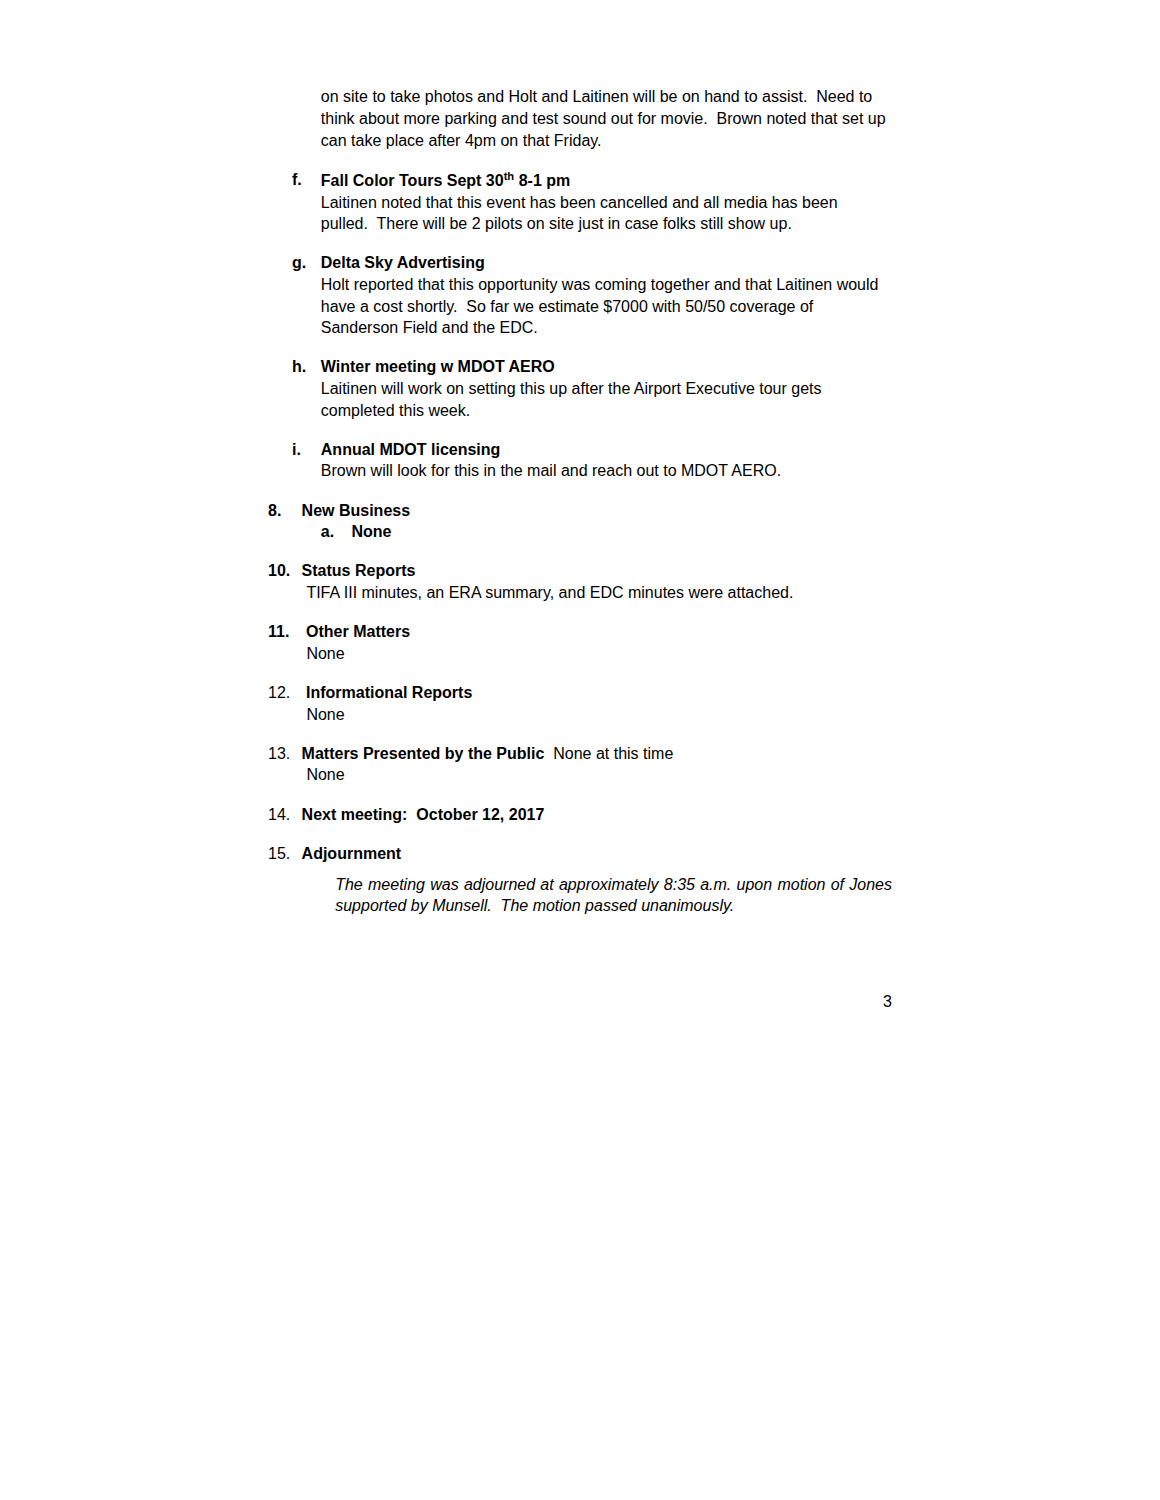on site to take photos and Holt and Laitinen will be on hand to assist. Need to think about more parking and test sound out for movie. Brown noted that set up can take place after 4pm on that Friday.
f.
Fall Color Tours Sept 30th 8-1 pm
Laitinen noted that this event has been cancelled and all media has been pulled. There will be 2 pilots on site just in case folks still show up.
g.
Delta Sky Advertising
Holt reported that this opportunity was coming together and that Laitinen would have a cost shortly. So far we estimate $7000 with 50/50 coverage of Sanderson Field and the EDC.
h.
Winter meeting w MDOT AERO
Laitinen will work on setting this up after the Airport Executive tour gets completed this week.
i.
Annual MDOT licensing
Brown will look for this in the mail and reach out to MDOT AERO.
8. New Business
a. None
10 . Status Reports
TIFA III minutes, an ERA summary, and EDC minutes were attached.
11. Other Matters
None
12. Informational Reports
None
13. Matters Presented by the Public None at this time
None
14. Next meeting: October 12, 2017
15. Adjournment
The meeting was adjourned at approximately 8:35 a.m. upon motion of Jones supported by Munsell. The motion passed unanimously.
3